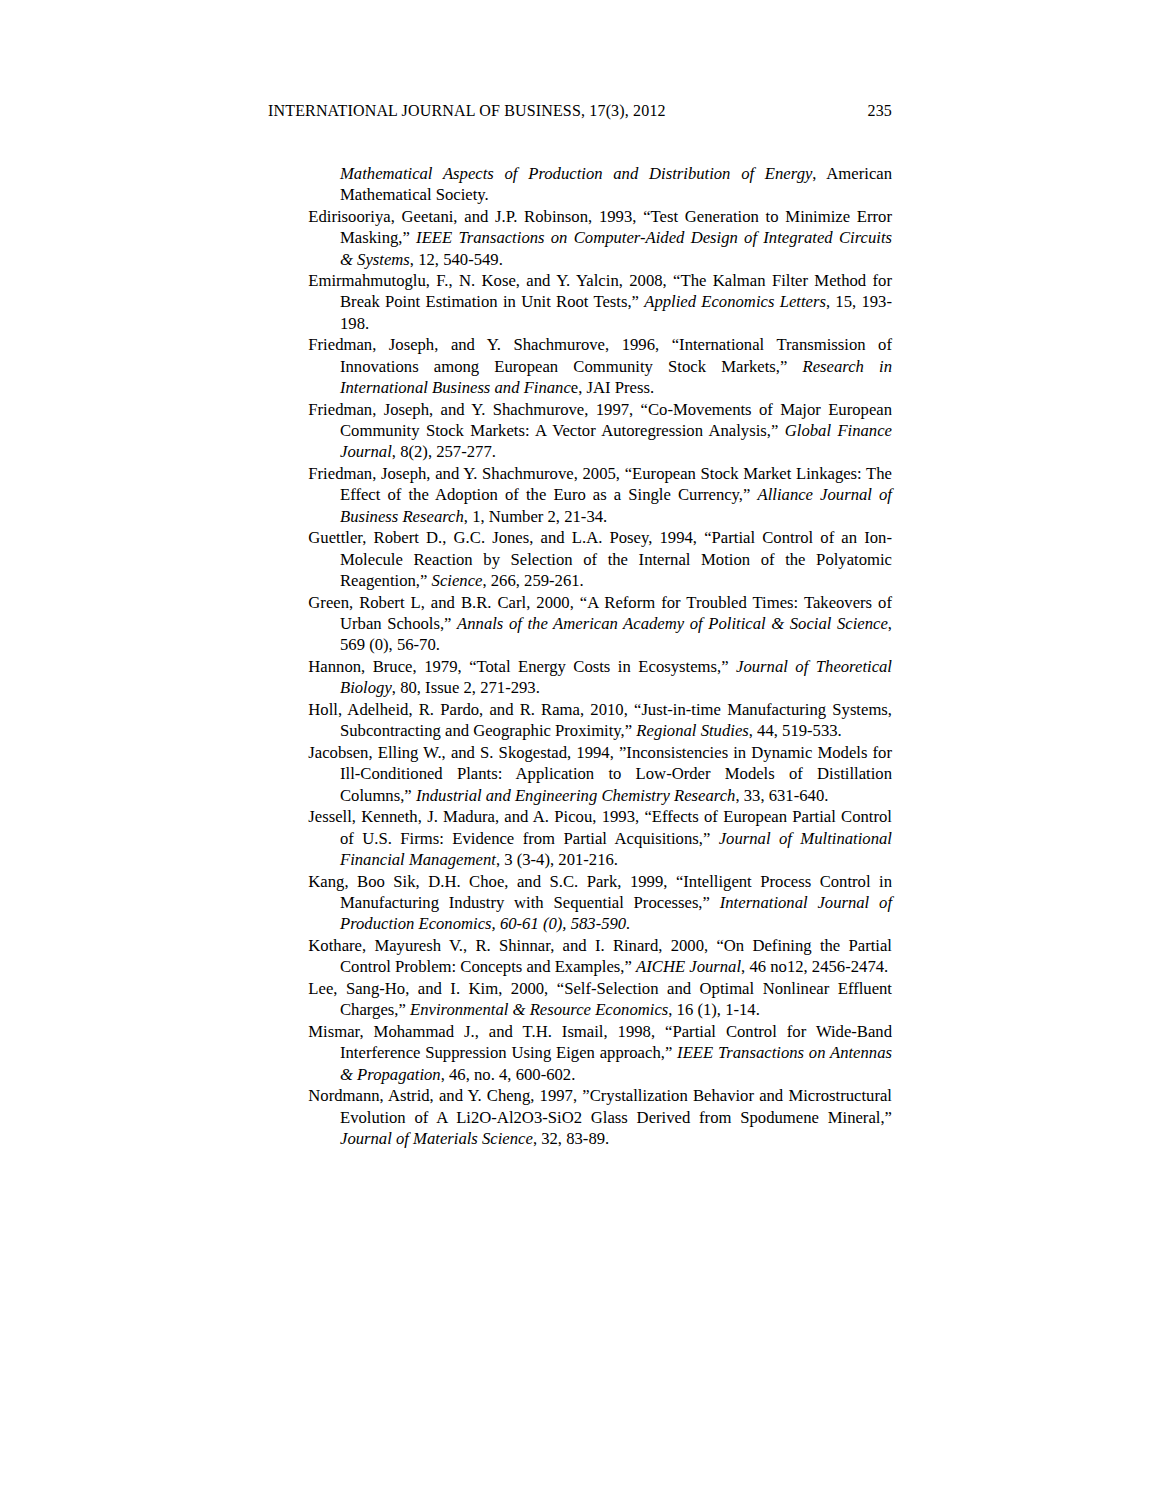International Journal of Business, 17(3), 2012 235
Mathematical Aspects of Production and Distribution of Energy, American Mathematical Society.
Edirisooriya, Geetani, and J.P. Robinson, 1993, “Test Generation to Minimize Error Masking,” IEEE Transactions on Computer-Aided Design of Integrated Circuits & Systems, 12, 540-549.
Emirmahmutoglu, F., N. Kose, and Y. Yalcin, 2008, “The Kalman Filter Method for Break Point Estimation in Unit Root Tests,” Applied Economics Letters, 15, 193-198.
Friedman, Joseph, and Y. Shachmurove, 1996, “International Transmission of Innovations among European Community Stock Markets,” Research in International Business and Finance, JAI Press.
Friedman, Joseph, and Y. Shachmurove, 1997, “Co-Movements of Major European Community Stock Markets: A Vector Autoregression Analysis,” Global Finance Journal, 8(2), 257-277.
Friedman, Joseph, and Y. Shachmurove, 2005, “European Stock Market Linkages: The Effect of the Adoption of the Euro as a Single Currency,” Alliance Journal of Business Research, 1, Number 2, 21-34.
Guettler, Robert D., G.C. Jones, and L.A. Posey, 1994, “Partial Control of an Ion-Molecule Reaction by Selection of the Internal Motion of the Polyatomic Reagention,” Science, 266, 259-261.
Green, Robert L, and B.R. Carl, 2000, “A Reform for Troubled Times: Takeovers of Urban Schools,” Annals of the American Academy of Political & Social Science, 569 (0), 56-70.
Hannon, Bruce, 1979, “Total Energy Costs in Ecosystems,” Journal of Theoretical Biology, 80, Issue 2, 271-293.
Holl, Adelheid, R. Pardo, and R. Rama, 2010, “Just-in-time Manufacturing Systems, Subcontracting and Geographic Proximity,” Regional Studies, 44, 519-533.
Jacobsen, Elling W., and S. Skogestad, 1994, ”Inconsistencies in Dynamic Models for Ill-Conditioned Plants: Application to Low-Order Models of Distillation Columns,” Industrial and Engineering Chemistry Research, 33, 631-640.
Jessell, Kenneth, J. Madura, and A. Picou, 1993, “Effects of European Partial Control of U.S. Firms: Evidence from Partial Acquisitions,” Journal of Multinational Financial Management, 3 (3-4), 201-216.
Kang, Boo Sik, D.H. Choe, and S.C. Park, 1999, “Intelligent Process Control in Manufacturing Industry with Sequential Processes,” International Journal of Production Economics, 60-61 (0), 583-590.
Kothare, Mayuresh V., R. Shinnar, and I. Rinard, 2000, “On Defining the Partial Control Problem: Concepts and Examples,” AICHE Journal, 46 no12, 2456-2474.
Lee, Sang-Ho, and I. Kim, 2000, “Self-Selection and Optimal Nonlinear Effluent Charges,” Environmental & Resource Economics, 16 (1), 1-14.
Mismar, Mohammad J., and T.H. Ismail, 1998, “Partial Control for Wide-Band Interference Suppression Using Eigen approach,” IEEE Transactions on Antennas & Propagation, 46, no. 4, 600-602.
Nordmann, Astrid, and Y. Cheng, 1997, ”Crystallization Behavior and Microstructural Evolution of A Li2O-Al2O3-SiO2 Glass Derived from Spodumene Mineral,” Journal of Materials Science, 32, 83-89.